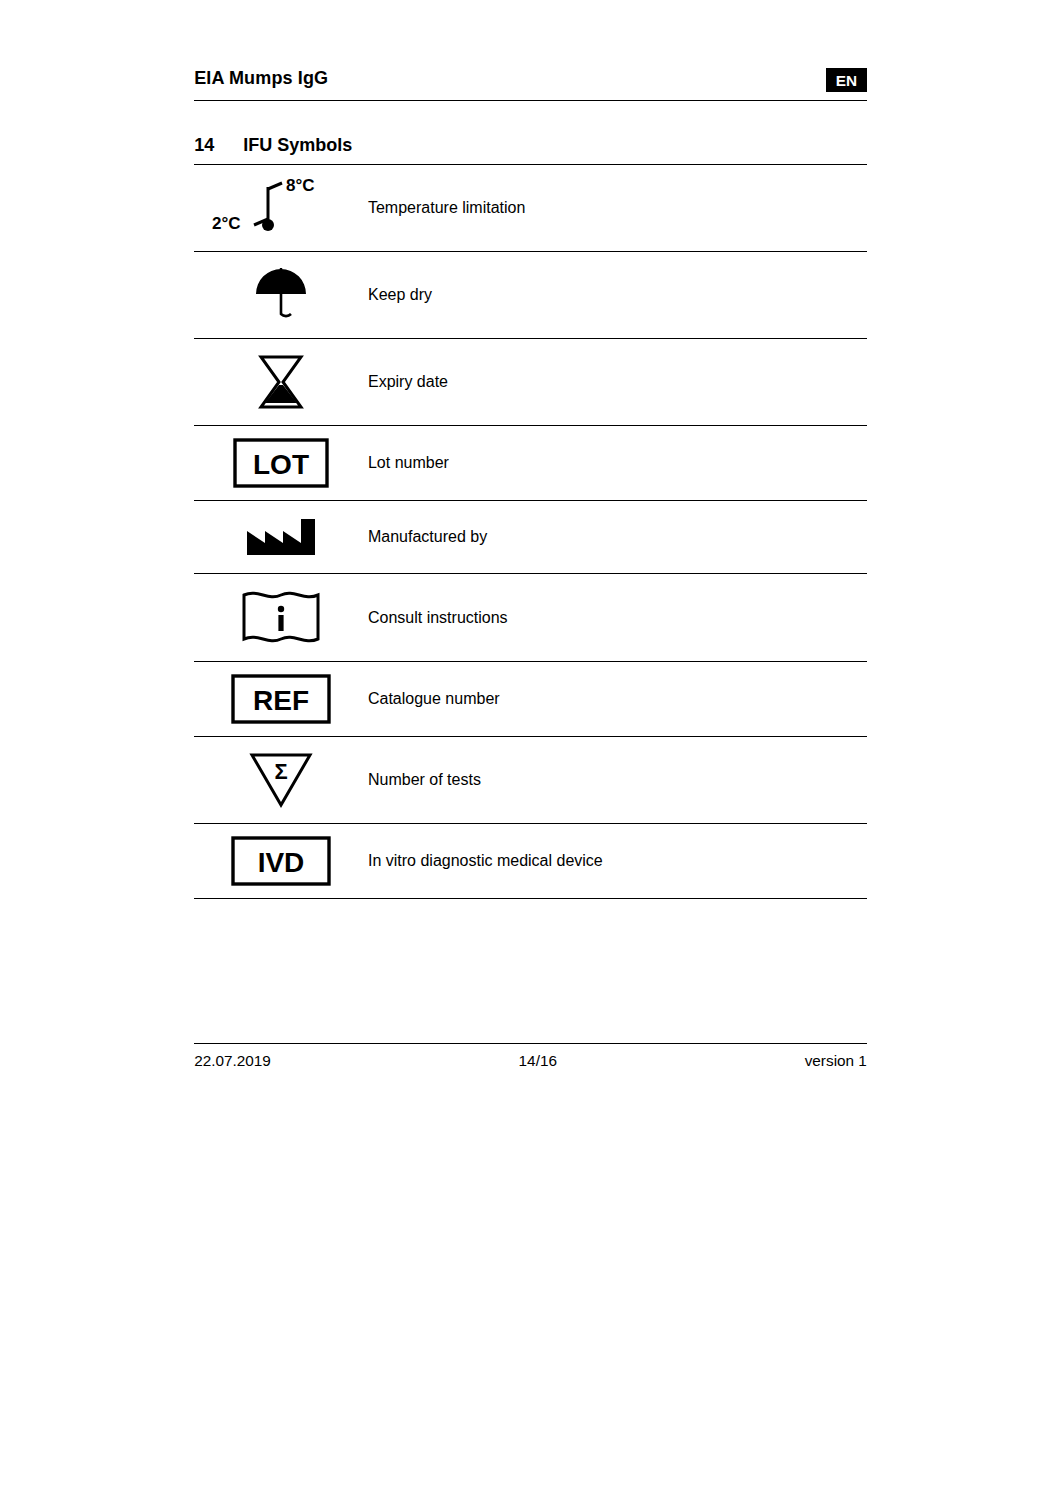EIA Mumps IgG
EN
14 IFU Symbols
| 8°C 2°C | Temperature limitation |
| | Keep dry |
| | Expiry date |
| LOT | Lot number |
| | Manufactured by |
| | Consult instructions |
| REF | Catalogue number |
| Σ | Number of tests |
| IVD | In vitro diagnostic medical device |
22.07.2019
14/16
version 1